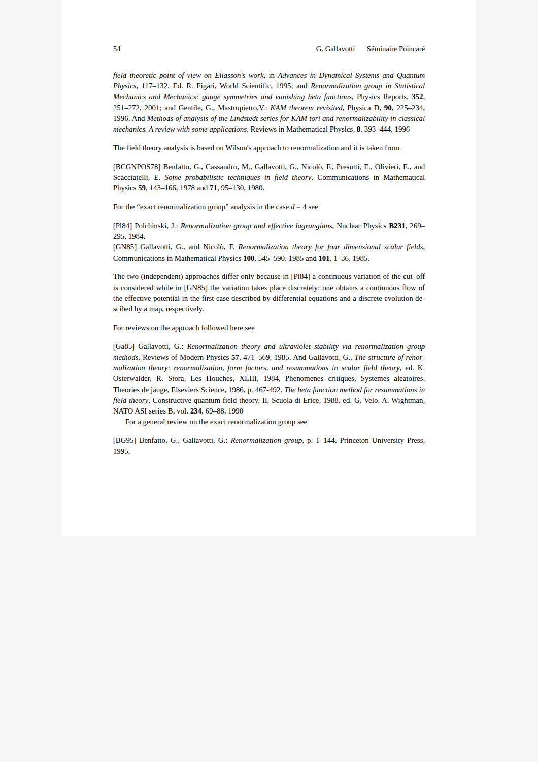54 G. Gallavotti Séminaire Poincaré
field theoretic point of view on Eliasson's work, in Advances in Dynamical Systems and Quantum Physics, 117–132, Ed. R. Figari, World Scientific, 1995; and Renormalization group in Statistical Mechanics and Mechanics: gauge symmetries and vanishing beta functions, Physics Reports, 352, 251–272, 2001; and Gentile, G., Mastropietro,V.: KAM theorem revisited, Physica D, 90, 225–234, 1996. And Methods of analysis of the Lindstedt series for KAM tori and renormalizability in classical mechanics. A review with some applications, Reviews in Mathematical Physics, 8, 393–444, 1996
The field theory analysis is based on Wilson's approach to renormalization and it is taken from
[BCGNPOS78] Benfatto, G., Cassandro, M., Gallavotti, G., Nicolò, F., Presutti, E., Olivieri, E., and Scacciatelli, E. Some probabilistic techniques in field theory, Communications in Mathematical Physics 59, 143–166, 1978 and 71, 95–130, 1980.
For the “exact renormalization group” analysis in the case d = 4 see
[Pl84] Polchinski, J.: Renormalization group and effective lagrangians, Nuclear Physics B231, 269–295, 1984.
[GN85] Gallavotti, G., and Nicolò, F. Renormalization theory for four dimensional scalar fields, Communications in Mathematical Physics 100, 545–590, 1985 and 101, 1–36, 1985.
The two (independent) approaches differ only because in [Pl84] a continuous variation of the cut–off is considered while in [GN85] the variation takes place discretely: one obtains a continuous flow of the effective potential in the first case described by differential equations and a discrete evolution descibed by a map, respectively.
For reviews on the approach followed here see
[Ga85] Gallavotti, G.: Renormalization theory and ultraviolet stability via renormalization group methods, Reviews of Modern Physics 57, 471–569, 1985. And Gallavotti, G., The structure of renormalization theory: renormalization, form factors, and resummations in scalar field theory, ed. K. Osterwalder, R. Stora, Les Houches, XLIII, 1984, Phenomenes critiques, Systemes aleatoires, Theories de jauge, Elseviers Science, 1986, p. 467-492. The beta function method for resummations in field theory, Constructive quantum field theory, II, Scuola di Erice, 1988, ed. G. Velo, A. Wightman, NATO ASI series B, vol. 234, 69–88, 1990
For a general review on the exact renormalization group see
[BG95] Benfatto, G., Gallavotti, G.: Renormalization group, p. 1–144, Princeton University Press, 1995.